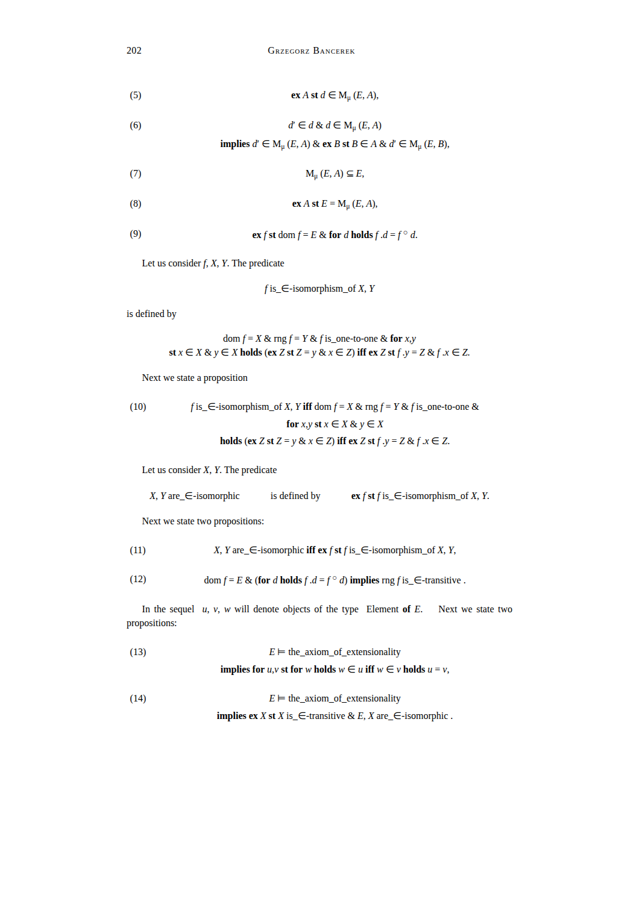202 Grzegorz Bancerek
(5)
ex A st d ∈ Mμ (E, A),
(6)
d′ ∈ d & d ∈ Mμ (E, A) implies d′ ∈ Mμ (E, A) & ex B st B ∈ A & d′ ∈ Mμ (E, B),
(7)
Mμ (E, A) ⊆ E,
(8)
ex A st E = Mμ (E, A),
(9)
ex f st dom f = E & for d holds f .d = f ○ d.
Let us consider f, X, Y. The predicate
f is_∈-isomorphism_of X, Y
is defined by
dom f = X & rng f = Y & f is_one-to-one & for x,y
st x ∈ X & y ∈ X holds (ex Z st Z = y & x ∈ Z) iff ex Z st f .y = Z & f .x ∈ Z.
Next we state a proposition
(10)
f is_∈-isomorphism_of X, Y iff dom f = X & rng f = Y & f is_one-to-one & for x,y st x ∈ X & y ∈ X holds (ex Z st Z = y & x ∈ Z) iff ex Z st f .y = Z & f .x ∈ Z.
Let us consider X, Y. The predicate
X, Y are_∈-isomorphic is defined by ex f st f is_∈-isomorphism_of X, Y.
Next we state two propositions:
(11)
X, Y are_∈-isomorphic iff ex f st f is_∈-isomorphism_of X, Y,
(12)
dom f = E & (for d holds f .d = f ○ d) implies rng f is_∈-transitive .
In the sequel u, v, w will denote objects of the type Element of E. Next we state two propositions:
(13)
E ⊨ the_axiom_of_extensionality implies for u,v st for w holds w ∈ u iff w ∈ v holds u = v,
(14)
E ⊨ the_axiom_of_extensionality implies ex X st X is_∈-transitive & E, X are_∈-isomorphic .